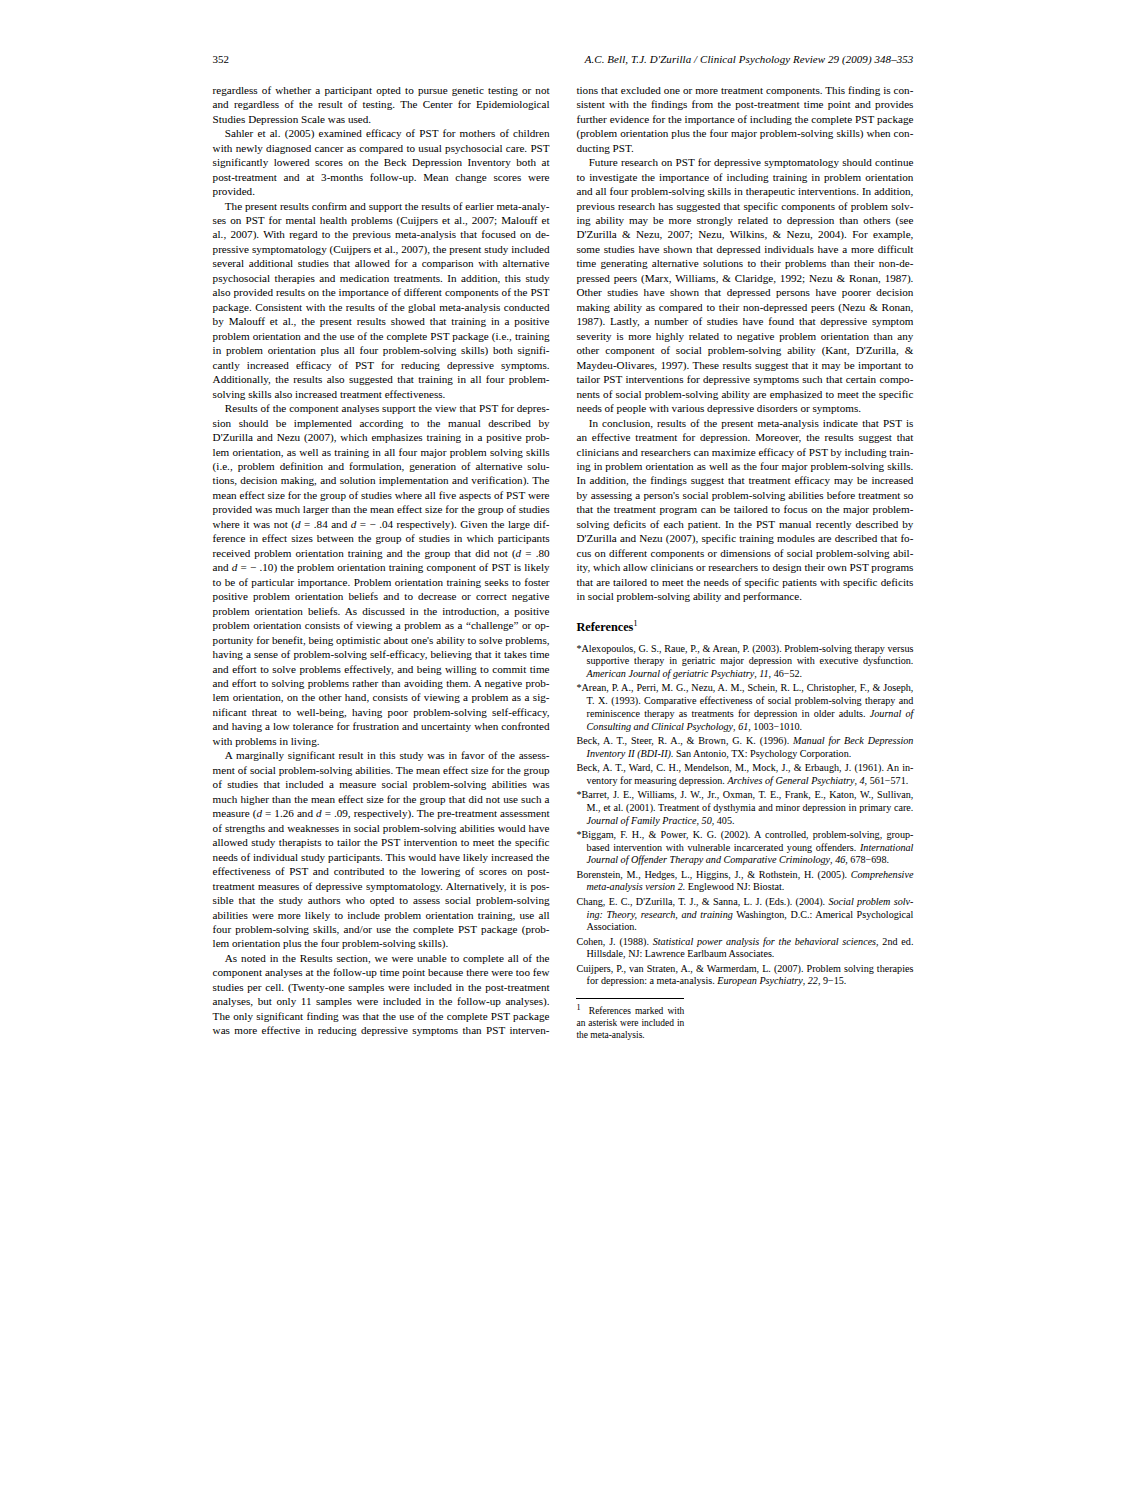352 A.C. Bell, T.J. D'Zurilla / Clinical Psychology Review 29 (2009) 348–353
regardless of whether a participant opted to pursue genetic testing or not and regardless of the result of testing. The Center for Epidemiological Studies Depression Scale was used.
Sahler et al. (2005) examined efficacy of PST for mothers of children with newly diagnosed cancer as compared to usual psychosocial care. PST significantly lowered scores on the Beck Depression Inventory both at post-treatment and at 3-months follow-up. Mean change scores were provided.
The present results confirm and support the results of earlier meta-analyses on PST for mental health problems (Cuijpers et al., 2007; Malouff et al., 2007). With regard to the previous meta-analysis that focused on depressive symptomatology (Cuijpers et al., 2007), the present study included several additional studies that allowed for a comparison with alternative psychosocial therapies and medication treatments. In addition, this study also provided results on the importance of different components of the PST package. Consistent with the results of the global meta-analysis conducted by Malouff et al., the present results showed that training in a positive problem orientation and the use of the complete PST package (i.e., training in problem orientation plus all four problem-solving skills) both significantly increased efficacy of PST for reducing depressive symptoms. Additionally, the results also suggested that training in all four problem-solving skills also increased treatment effectiveness.
Results of the component analyses support the view that PST for depression should be implemented according to the manual described by D'Zurilla and Nezu (2007), which emphasizes training in a positive problem orientation, as well as training in all four major problem solving skills (i.e., problem definition and formulation, generation of alternative solutions, decision making, and solution implementation and verification). The mean effect size for the group of studies where all five aspects of PST were provided was much larger than the mean effect size for the group of studies where it was not (d = .84 and d = − .04 respectively). Given the large difference in effect sizes between the group of studies in which participants received problem orientation training and the group that did not (d = .80 and d = − .10) the problem orientation training component of PST is likely to be of particular importance. Problem orientation training seeks to foster positive problem orientation beliefs and to decrease or correct negative problem orientation beliefs. As discussed in the introduction, a positive problem orientation consists of viewing a problem as a “challenge” or opportunity for benefit, being optimistic about one's ability to solve problems, having a sense of problem-solving self-efficacy, believing that it takes time and effort to solve problems effectively, and being willing to commit time and effort to solving problems rather than avoiding them. A negative problem orientation, on the other hand, consists of viewing a problem as a significant threat to well-being, having poor problem-solving self-efficacy, and having a low tolerance for frustration and uncertainty when confronted with problems in living.
A marginally significant result in this study was in favor of the assessment of social problem-solving abilities. The mean effect size for the group of studies that included a measure social problem-solving abilities was much higher than the mean effect size for the group that did not use such a measure (d = 1.26 and d = .09, respectively). The pre-treatment assessment of strengths and weaknesses in social problem-solving abilities would have allowed study therapists to tailor the PST intervention to meet the specific needs of individual study participants. This would have likely increased the effectiveness of PST and contributed to the lowering of scores on post-treatment measures of depressive symptomatology. Alternatively, it is possible that the study authors who opted to assess social problem-solving abilities were more likely to include problem orientation training, use all four problem-solving skills, and/or use the complete PST package (problem orientation plus the four problem-solving skills).
As noted in the Results section, we were unable to complete all of the component analyses at the follow-up time point because there were too few studies per cell. (Twenty-one samples were included in the post-treatment analyses, but only 11 samples were included in the follow-up analyses). The only significant finding was that the use of the complete PST package was more effective in reducing depressive symptoms than PST interventions that excluded one or more treatment components. This finding is consistent with the findings from the post-treatment time point and provides further evidence for the importance of including the complete PST package (problem orientation plus the four major problem-solving skills) when conducting PST.
Future research on PST for depressive symptomatology should continue to investigate the importance of including training in problem orientation and all four problem-solving skills in therapeutic interventions. In addition, previous research has suggested that specific components of problem solving ability may be more strongly related to depression than others (see D'Zurilla & Nezu, 2007; Nezu, Wilkins, & Nezu, 2004). For example, some studies have shown that depressed individuals have a more difficult time generating alternative solutions to their problems than their non-depressed peers (Marx, Williams, & Claridge, 1992; Nezu & Ronan, 1987). Other studies have shown that depressed persons have poorer decision making ability as compared to their non-depressed peers (Nezu & Ronan, 1987). Lastly, a number of studies have found that depressive symptom severity is more highly related to negative problem orientation than any other component of social problem-solving ability (Kant, D'Zurilla, & Maydeu-Olivares, 1997). These results suggest that it may be important to tailor PST interventions for depressive symptoms such that certain components of social problem-solving ability are emphasized to meet the specific needs of people with various depressive disorders or symptoms.
In conclusion, results of the present meta-analysis indicate that PST is an effective treatment for depression. Moreover, the results suggest that clinicians and researchers can maximize efficacy of PST by including training in problem orientation as well as the four major problem-solving skills. In addition, the findings suggest that treatment efficacy may be increased by assessing a person's social problem-solving abilities before treatment so that the treatment program can be tailored to focus on the major problem-solving deficits of each patient. In the PST manual recently described by D'Zurilla and Nezu (2007), specific training modules are described that focus on different components or dimensions of social problem-solving ability, which allow clinicians or researchers to design their own PST programs that are tailored to meet the needs of specific patients with specific deficits in social problem-solving ability and performance.
References1
*Alexopoulos, G. S., Raue, P., & Arean, P. (2003). Problem-solving therapy versus supportive therapy in geriatric major depression with executive dysfunction. American Journal of geriatric Psychiatry, 11, 46−52.
*Arean, P. A., Perri, M. G., Nezu, A. M., Schein, R. L., Christopher, F., & Joseph, T. X. (1993). Comparative effectiveness of social problem-solving therapy and reminiscence therapy as treatments for depression in older adults. Journal of Consulting and Clinical Psychology, 61, 1003−1010.
Beck, A. T., Steer, R. A., & Brown, G. K. (1996). Manual for Beck Depression Inventory II (BDI-II). San Antonio, TX: Psychology Corporation.
Beck, A. T., Ward, C. H., Mendelson, M., Mock, J., & Erbaugh, J. (1961). An inventory for measuring depression. Archives of General Psychiatry, 4, 561−571.
*Barret, J. E., Williams, J. W., Jr., Oxman, T. E., Frank, E., Katon, W., Sullivan, M., et al. (2001). Treatment of dysthymia and minor depression in primary care. Journal of Family Practice, 50, 405.
*Biggam, F. H., & Power, K. G. (2002). A controlled, problem-solving, group-based intervention with vulnerable incarcerated young offenders. International Journal of Offender Therapy and Comparative Criminology, 46, 678−698.
Borenstein, M., Hedges, L., Higgins, J., & Rothstein, H. (2005). Comprehensive meta-analysis version 2. Englewood NJ: Biostat.
Chang, E. C., D'Zurilla, T. J., & Sanna, L. J. (Eds.). (2004). Social problem solving: Theory, research, and training Washington, D.C.: Americal Psychological Association.
Cohen, J. (1988). Statistical power analysis for the behavioral sciences, 2nd ed. Hillsdale, NJ: Lawrence Earlbaum Associates.
Cuijpers, P., van Straten, A., & Warmerdam, L. (2007). Problem solving therapies for depression: a meta-analysis. European Psychiatry, 22, 9−15.
1 References marked with an asterisk were included in the meta-analysis.